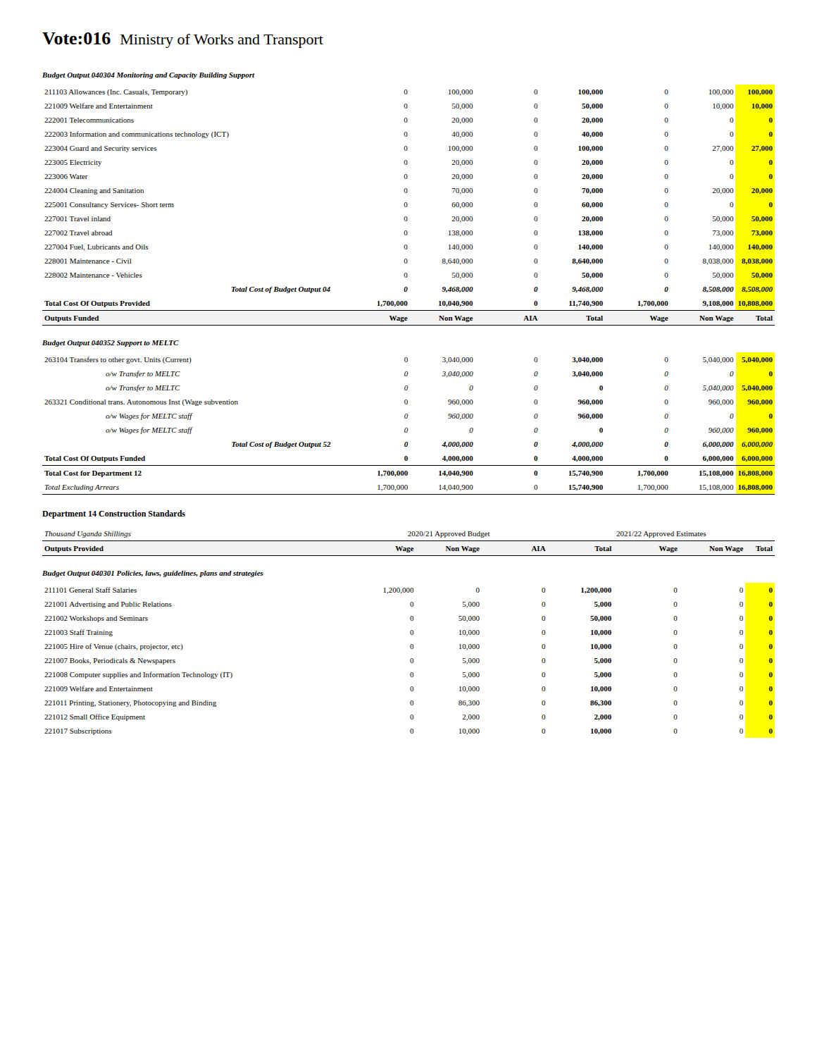Vote:016 Ministry of Works and Transport
Budget Output 040304 Monitoring and Capacity Building Support
| 211103 Allowances (Inc. Casuals, Temporary) | 0 | 100,000 | 0 | 100,000 | 0 | 100,000 | 100,000 |
| 221009 Welfare and Entertainment | 0 | 50,000 | 0 | 50,000 | 0 | 10,000 | 10,000 |
| 222001 Telecommunications | 0 | 20,000 | 0 | 20,000 | 0 | 0 | 0 |
| 222003 Information and communications technology (ICT) | 0 | 40,000 | 0 | 40,000 | 0 | 0 | 0 |
| 223004 Guard and Security services | 0 | 100,000 | 0 | 100,000 | 0 | 27,000 | 27,000 |
| 223005 Electricity | 0 | 20,000 | 0 | 20,000 | 0 | 0 | 0 |
| 223006 Water | 0 | 20,000 | 0 | 20,000 | 0 | 0 | 0 |
| 224004 Cleaning and Sanitation | 0 | 70,000 | 0 | 70,000 | 0 | 20,000 | 20,000 |
| 225001 Consultancy Services- Short term | 0 | 60,000 | 0 | 60,000 | 0 | 0 | 0 |
| 227001 Travel inland | 0 | 20,000 | 0 | 20,000 | 0 | 50,000 | 50,000 |
| 227002 Travel abroad | 0 | 138,000 | 0 | 138,000 | 0 | 73,000 | 73,000 |
| 227004 Fuel, Lubricants and Oils | 0 | 140,000 | 0 | 140,000 | 0 | 140,000 | 140,000 |
| 228001 Maintenance - Civil | 0 | 8,640,000 | 0 | 8,640,000 | 0 | 8,038,000 | 8,038,000 |
| 228002 Maintenance - Vehicles | 0 | 50,000 | 0 | 50,000 | 0 | 50,000 | 50,000 |
| Total Cost of Budget Output 04 | 0 | 9,468,000 | 0 | 9,468,000 | 0 | 8,508,000 | 8,508,000 |
| Total Cost Of Outputs Provided | 1,700,000 | 10,040,900 | 0 | 11,740,900 | 1,700,000 | 9,108,000 | 10,808,000 |
| Outputs Funded | Wage | Non Wage | AIA | Total | Wage | Non Wage | Total |
Budget Output 040352 Support to MELTC
| 263104 Transfers to other govt. Units (Current) | 0 | 3,040,000 | 0 | 3,040,000 | 0 | 5,040,000 | 5,040,000 |
| o/w Transfer to MELTC | 0 | 3,040,000 | 0 | 3,040,000 | 0 | 0 | 0 |
| o/w Transfer to MELTC | 0 | 0 | 0 | 0 | 0 | 5,040,000 | 5,040,000 |
| 263321 Conditional trans. Autonomous Inst (Wage subvention | 0 | 960,000 | 0 | 960,000 | 0 | 960,000 | 960,000 |
| o/w Wages for MELTC staff | 0 | 960,000 | 0 | 960,000 | 0 | 0 | 0 |
| o/w Wages for MELTC staff | 0 | 0 | 0 | 0 | 0 | 960,000 | 960,000 |
| Total Cost of Budget Output 52 | 0 | 4,000,000 | 0 | 4,000,000 | 0 | 6,000,000 | 6,000,000 |
| Total Cost Of Outputs Funded | 0 | 4,000,000 | 0 | 4,000,000 | 0 | 6,000,000 | 6,000,000 |
| Total Cost for Department 12 | 1,700,000 | 14,040,900 | 0 | 15,740,900 | 1,700,000 | 15,108,000 | 16,808,000 |
| Total Excluding Arrears | 1,700,000 | 14,040,900 | 0 | 15,740,900 | 1,700,000 | 15,108,000 | 16,808,000 |
Department 14 Construction Standards
| Thousand Uganda Shillings | 2020/21 Approved Budget | 2021/22 Approved Estimates |
| Outputs Provided | Wage | Non Wage | AIA | Total | Wage | Non Wage | Total |
Budget Output 040301 Policies, laws, guidelines, plans and strategies
| 211101 General Staff Salaries | 1,200,000 | 0 | 0 | 1,200,000 | 0 | 0 | 0 |
| 221001 Advertising and Public Relations | 0 | 5,000 | 0 | 5,000 | 0 | 0 | 0 |
| 221002 Workshops and Seminars | 0 | 50,000 | 0 | 50,000 | 0 | 0 | 0 |
| 221003 Staff Training | 0 | 10,000 | 0 | 10,000 | 0 | 0 | 0 |
| 221005 Hire of Venue (chairs, projector, etc) | 0 | 10,000 | 0 | 10,000 | 0 | 0 | 0 |
| 221007 Books, Periodicals & Newspapers | 0 | 5,000 | 0 | 5,000 | 0 | 0 | 0 |
| 221008 Computer supplies and Information Technology (IT) | 0 | 5,000 | 0 | 5,000 | 0 | 0 | 0 |
| 221009 Welfare and Entertainment | 0 | 10,000 | 0 | 10,000 | 0 | 0 | 0 |
| 221011 Printing, Stationery, Photocopying and Binding | 0 | 86,300 | 0 | 86,300 | 0 | 0 | 0 |
| 221012 Small Office Equipment | 0 | 2,000 | 0 | 2,000 | 0 | 0 | 0 |
| 221017 Subscriptions | 0 | 10,000 | 0 | 10,000 | 0 | 0 | 0 |